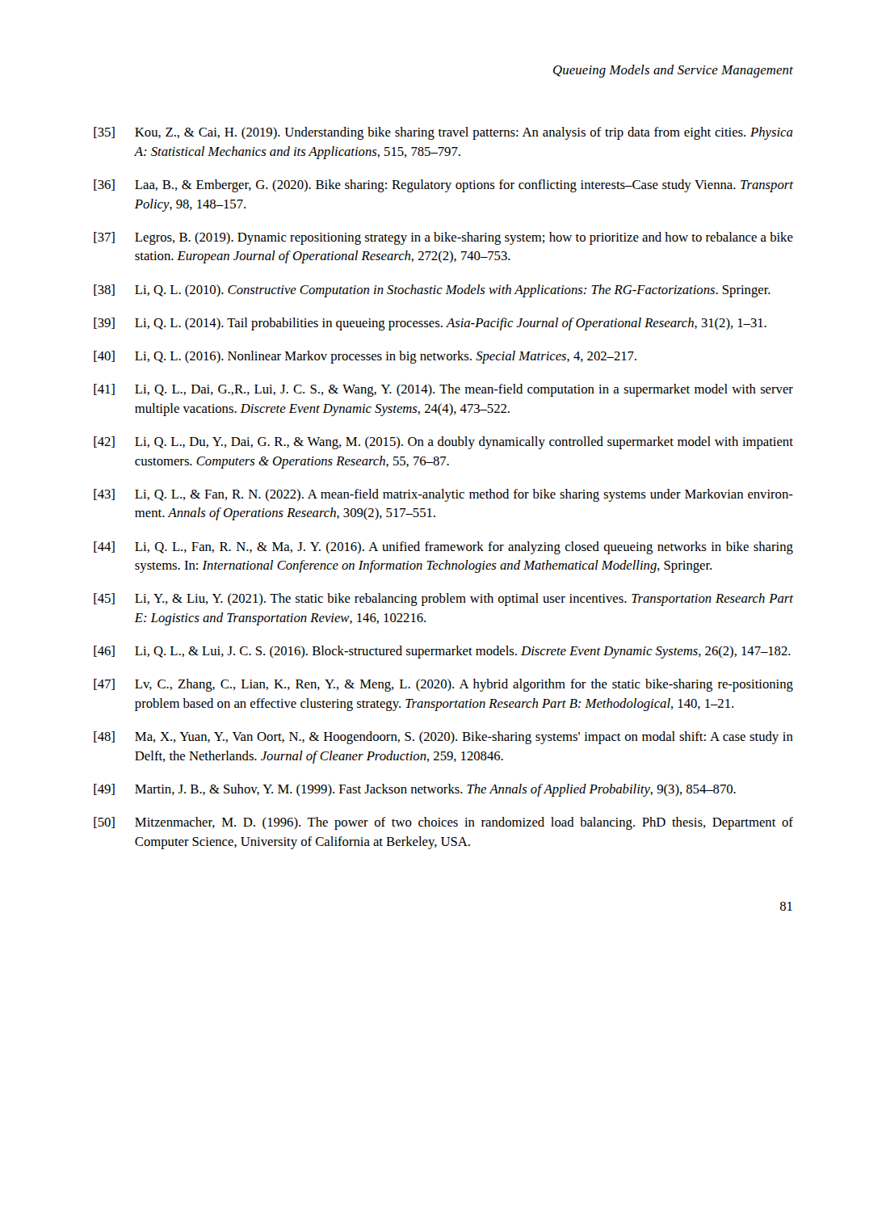Queueing Models and Service Management
[35] Kou, Z., & Cai, H. (2019). Understanding bike sharing travel patterns: An analysis of trip data from eight cities. Physica A: Statistical Mechanics and its Applications, 515, 785–797.
[36] Laa, B., & Emberger, G. (2020). Bike sharing: Regulatory options for conflicting interests–Case study Vienna. Transport Policy, 98, 148–157.
[37] Legros, B. (2019). Dynamic repositioning strategy in a bike-sharing system; how to prioritize and how to rebalance a bike station. European Journal of Operational Research, 272(2), 740–753.
[38] Li, Q. L. (2010). Constructive Computation in Stochastic Models with Applications: The RG-Factorizations. Springer.
[39] Li, Q. L. (2014). Tail probabilities in queueing processes. Asia-Pacific Journal of Operational Research, 31(2), 1–31.
[40] Li, Q. L. (2016). Nonlinear Markov processes in big networks. Special Matrices, 4, 202–217.
[41] Li, Q. L., Dai, G.,R., Lui, J. C. S., & Wang, Y. (2014). The mean-field computation in a supermarket model with server multiple vacations. Discrete Event Dynamic Systems, 24(4), 473–522.
[42] Li, Q. L., Du, Y., Dai, G. R., & Wang, M. (2015). On a doubly dynamically controlled supermarket model with impatient customers. Computers & Operations Research, 55, 76–87.
[43] Li, Q. L., & Fan, R. N. (2022). A mean-field matrix-analytic method for bike sharing systems under Markovian environment. Annals of Operations Research, 309(2), 517–551.
[44] Li, Q. L., Fan, R. N., & Ma, J. Y. (2016). A unified framework for analyzing closed queueing networks in bike sharing systems. In: International Conference on Information Technologies and Mathematical Modelling, Springer.
[45] Li, Y., & Liu, Y. (2021). The static bike rebalancing problem with optimal user incentives. Transportation Research Part E: Logistics and Transportation Review, 146, 102216.
[46] Li, Q. L., & Lui, J. C. S. (2016). Block-structured supermarket models. Discrete Event Dynamic Systems, 26(2), 147–182.
[47] Lv, C., Zhang, C., Lian, K., Ren, Y., & Meng, L. (2020). A hybrid algorithm for the static bike-sharing re-positioning problem based on an effective clustering strategy. Transportation Research Part B: Methodological, 140, 1–21.
[48] Ma, X., Yuan, Y., Van Oort, N., & Hoogendoorn, S. (2020). Bike-sharing systems' impact on modal shift: A case study in Delft, the Netherlands. Journal of Cleaner Production, 259, 120846.
[49] Martin, J. B., & Suhov, Y. M. (1999). Fast Jackson networks. The Annals of Applied Probability, 9(3), 854–870.
[50] Mitzenmacher, M. D. (1996). The power of two choices in randomized load balancing. PhD thesis, Department of Computer Science, University of California at Berkeley, USA.
81